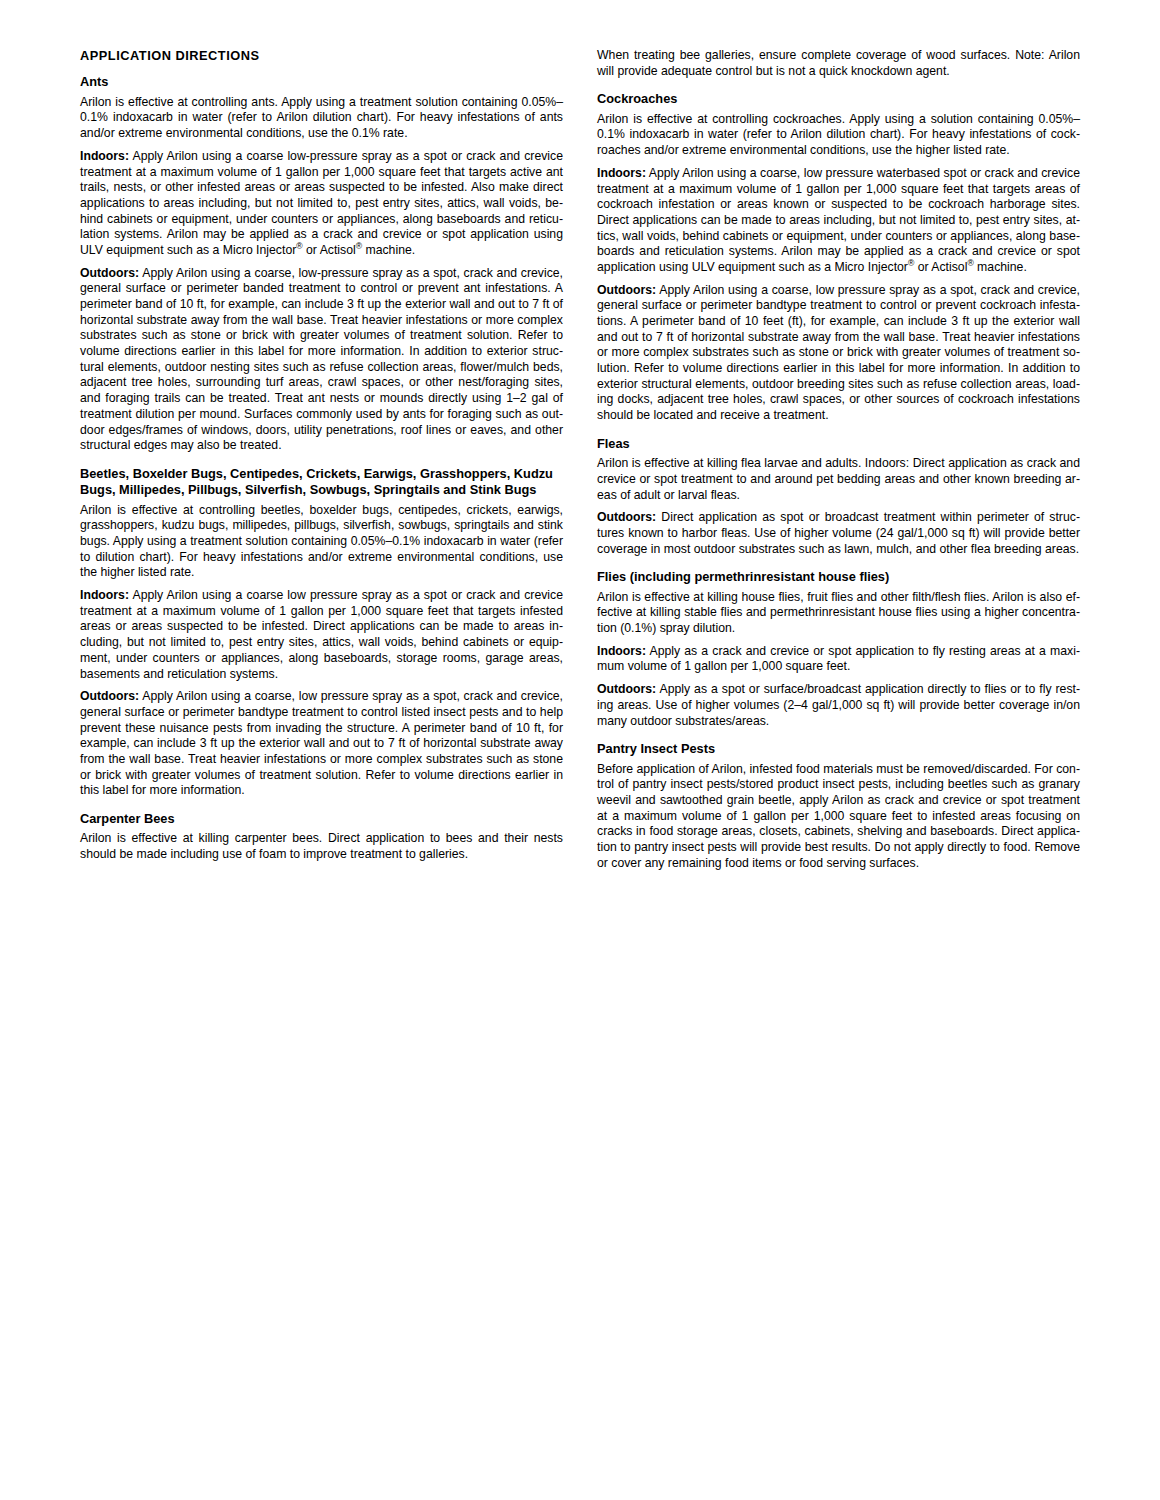Application Directions
Ants
Arilon is effective at controlling ants. Apply using a treatment solution containing 0.05%–0.1% indoxacarb in water (refer to Arilon dilution chart). For heavy infestations of ants and/or extreme environmental conditions, use the 0.1% rate.
Indoors: Apply Arilon using a coarse low-pressure spray as a spot or crack and crevice treatment at a maximum volume of 1 gallon per 1,000 square feet that targets active ant trails, nests, or other infested areas or areas suspected to be infested. Also make direct applications to areas including, but not limited to, pest entry sites, attics, wall voids, behind cabinets or equipment, under counters or appliances, along baseboards and reticulation systems. Arilon may be applied as a crack and crevice or spot application using ULV equipment such as a Micro Injector® or Actisol® machine.
Outdoors: Apply Arilon using a coarse, low-pressure spray as a spot, crack and crevice, general surface or perimeter banded treatment to control or prevent ant infestations. A perimeter band of 10 ft, for example, can include 3 ft up the exterior wall and out to 7 ft of horizontal substrate away from the wall base. Treat heavier infestations or more complex substrates such as stone or brick with greater volumes of treatment solution. Refer to volume directions earlier in this label for more information. In addition to exterior structural elements, outdoor nesting sites such as refuse collection areas, flower/mulch beds, adjacent tree holes, surrounding turf areas, crawl spaces, or other nest/foraging sites, and foraging trails can be treated. Treat ant nests or mounds directly using 1–2 gal of treatment dilution per mound. Surfaces commonly used by ants for foraging such as outdoor edges/frames of windows, doors, utility penetrations, roof lines or eaves, and other structural edges may also be treated.
Beetles, Boxelder Bugs, Centipedes, Crickets, Earwigs, Grasshoppers, Kudzu Bugs, Millipedes, Pillbugs, Silverfish, Sowbugs, Springtails and Stink Bugs
Arilon is effective at controlling beetles, boxelder bugs, centipedes, crickets, earwigs, grasshoppers, kudzu bugs, millipedes, pillbugs, silverfish, sowbugs, springtails and stink bugs. Apply using a treatment solution containing 0.05%–0.1% indoxacarb in water (refer to dilution chart). For heavy infestations and/or extreme environmental conditions, use the higher listed rate.
Indoors: Apply Arilon using a coarse low pressure spray as a spot or crack and crevice treatment at a maximum volume of 1 gallon per 1,000 square feet that targets infested areas or areas suspected to be infested. Direct applications can be made to areas including, but not limited to, pest entry sites, attics, wall voids, behind cabinets or equipment, under counters or appliances, along baseboards, storage rooms, garage areas, basements and reticulation systems.
Outdoors: Apply Arilon using a coarse, low pressure spray as a spot, crack and crevice, general surface or perimeter bandtype treatment to control listed insect pests and to help prevent these nuisance pests from invading the structure. A perimeter band of 10 ft, for example, can include 3 ft up the exterior wall and out to 7 ft of horizontal substrate away from the wall base. Treat heavier infestations or more complex substrates such as stone or brick with greater volumes of treatment solution. Refer to volume directions earlier in this label for more information.
Carpenter Bees
Arilon is effective at killing carpenter bees. Direct application to bees and their nests should be made including use of foam to improve treatment to galleries.
When treating bee galleries, ensure complete coverage of wood surfaces. Note: Arilon will provide adequate control but is not a quick knockdown agent.
Cockroaches
Arilon is effective at controlling cockroaches. Apply using a solution containing 0.05%–0.1% indoxacarb in water (refer to Arilon dilution chart). For heavy infestations of cockroaches and/or extreme environmental conditions, use the higher listed rate.
Indoors: Apply Arilon using a coarse, low pressure waterbased spot or crack and crevice treatment at a maximum volume of 1 gallon per 1,000 square feet that targets areas of cockroach infestation or areas known or suspected to be cockroach harborage sites. Direct applications can be made to areas including, but not limited to, pest entry sites, attics, wall voids, behind cabinets or equipment, under counters or appliances, along baseboards and reticulation systems. Arilon may be applied as a crack and crevice or spot application using ULV equipment such as a Micro Injector® or Actisol® machine.
Outdoors: Apply Arilon using a coarse, low pressure spray as a spot, crack and crevice, general surface or perimeter bandtype treatment to control or prevent cockroach infestations. A perimeter band of 10 feet (ft), for example, can include 3 ft up the exterior wall and out to 7 ft of horizontal substrate away from the wall base. Treat heavier infestations or more complex substrates such as stone or brick with greater volumes of treatment solution. Refer to volume directions earlier in this label for more information. In addition to exterior structural elements, outdoor breeding sites such as refuse collection areas, loading docks, adjacent tree holes, crawl spaces, or other sources of cockroach infestations should be located and receive a treatment.
Fleas
Arilon is effective at killing flea larvae and adults. Indoors: Direct application as crack and crevice or spot treatment to and around pet bedding areas and other known breeding areas of adult or larval fleas.
Outdoors: Direct application as spot or broadcast treatment within perimeter of structures known to harbor fleas. Use of higher volume (24 gal/1,000 sq ft) will provide better coverage in most outdoor substrates such as lawn, mulch, and other flea breeding areas.
Flies (including permethrinresistant house flies)
Arilon is effective at killing house flies, fruit flies and other filth/flesh flies. Arilon is also effective at killing stable flies and permethrinresistant house flies using a higher concentration (0.1%) spray dilution.
Indoors: Apply as a crack and crevice or spot application to fly resting areas at a maximum volume of 1 gallon per 1,000 square feet.
Outdoors: Apply as a spot or surface/broadcast application directly to flies or to fly resting areas. Use of higher volumes (2–4 gal/1,000 sq ft) will provide better coverage in/on many outdoor substrates/areas.
Pantry Insect Pests
Before application of Arilon, infested food materials must be removed/discarded. For control of pantry insect pests/stored product insect pests, including beetles such as granary weevil and sawtoothed grain beetle, apply Arilon as crack and crevice or spot treatment at a maximum volume of 1 gallon per 1,000 square feet to infested areas focusing on cracks in food storage areas, closets, cabinets, shelving and baseboards. Direct application to pantry insect pests will provide best results. Do not apply directly to food. Remove or cover any remaining food items or food serving surfaces.